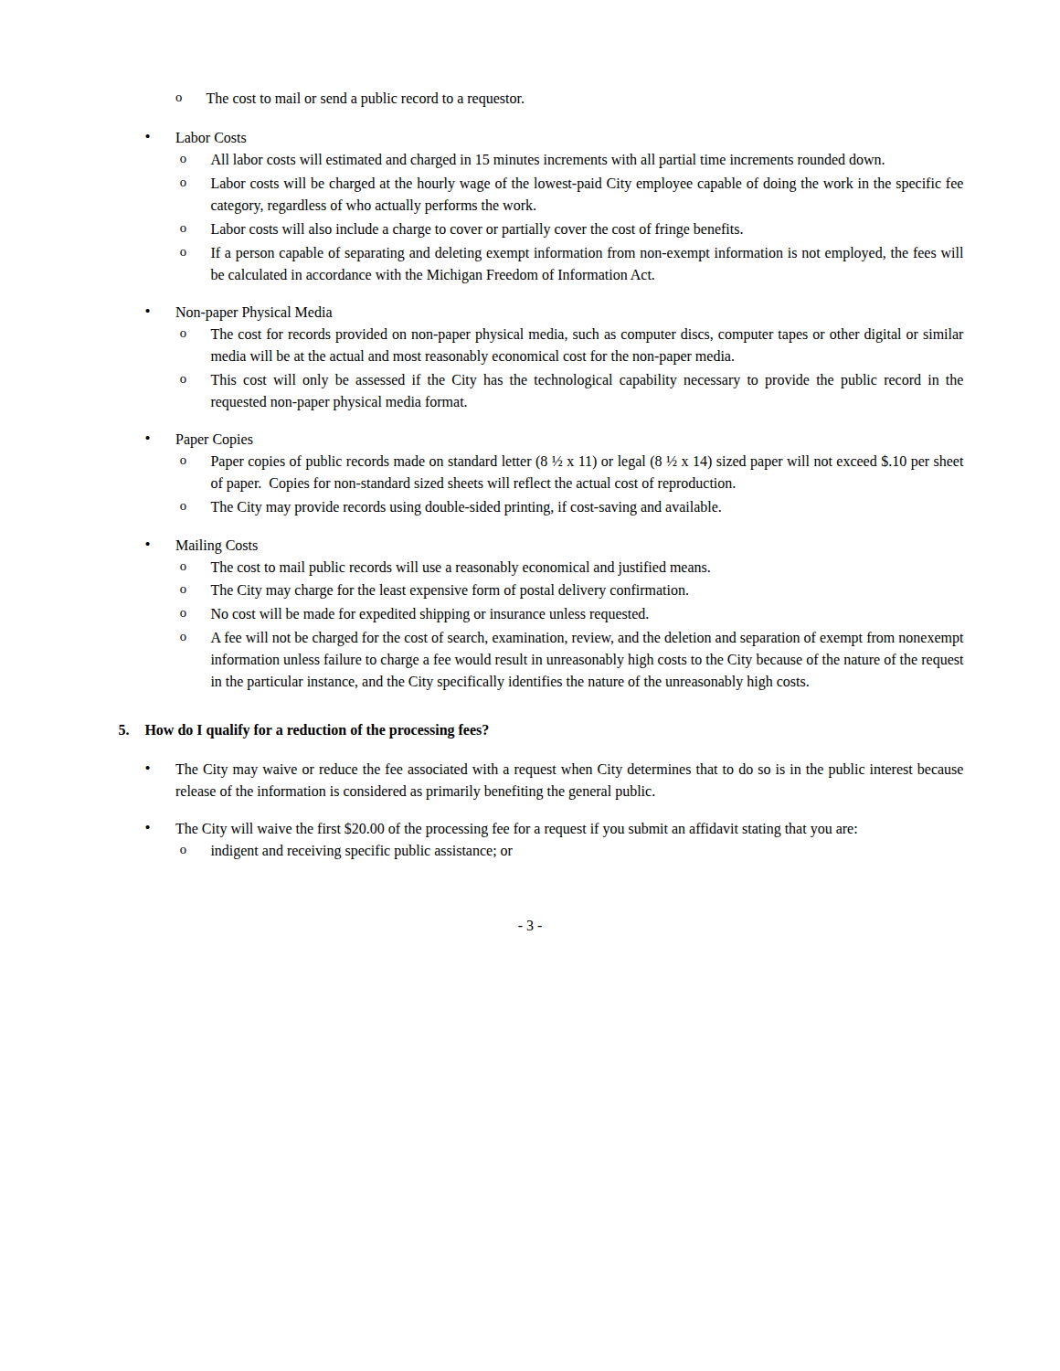The cost to mail or send a public record to a requestor.
Labor Costs
All labor costs will estimated and charged in 15 minutes increments with all partial time increments rounded down.
Labor costs will be charged at the hourly wage of the lowest-paid City employee capable of doing the work in the specific fee category, regardless of who actually performs the work.
Labor costs will also include a charge to cover or partially cover the cost of fringe benefits.
If a person capable of separating and deleting exempt information from non-exempt information is not employed, the fees will be calculated in accordance with the Michigan Freedom of Information Act.
Non-paper Physical Media
The cost for records provided on non-paper physical media, such as computer discs, computer tapes or other digital or similar media will be at the actual and most reasonably economical cost for the non-paper media.
This cost will only be assessed if the City has the technological capability necessary to provide the public record in the requested non-paper physical media format.
Paper Copies
Paper copies of public records made on standard letter (8 ½ x 11) or legal (8 ½ x 14) sized paper will not exceed $.10 per sheet of paper. Copies for non-standard sized sheets will reflect the actual cost of reproduction.
The City may provide records using double-sided printing, if cost-saving and available.
Mailing Costs
The cost to mail public records will use a reasonably economical and justified means.
The City may charge for the least expensive form of postal delivery confirmation.
No cost will be made for expedited shipping or insurance unless requested.
A fee will not be charged for the cost of search, examination, review, and the deletion and separation of exempt from nonexempt information unless failure to charge a fee would result in unreasonably high costs to the City because of the nature of the request in the particular instance, and the City specifically identifies the nature of the unreasonably high costs.
5. How do I qualify for a reduction of the processing fees?
The City may waive or reduce the fee associated with a request when City determines that to do so is in the public interest because release of the information is considered as primarily benefiting the general public.
The City will waive the first $20.00 of the processing fee for a request if you submit an affidavit stating that you are:
indigent and receiving specific public assistance; or
- 3 -